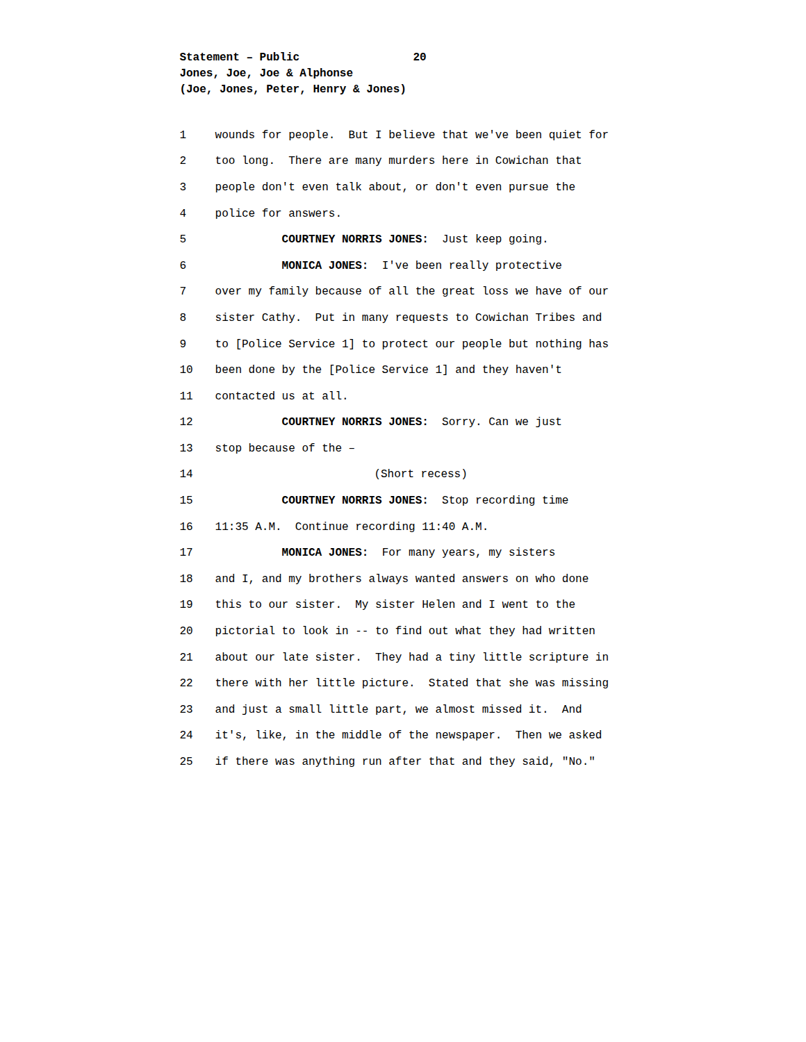Statement – Public 20 Jones, Joe, Joe & Alphonse (Joe, Jones, Peter, Henry & Jones)
| 1 | wounds for people. But I believe that we've been quiet for |
| 2 | too long. There are many murders here in Cowichan that |
| 3 | people don't even talk about, or don't even pursue the |
| 4 | police for answers. |
| 5 | COURTNEY NORRIS JONES: Just keep going. |
| 6 | MONICA JONES: I've been really protective |
| 7 | over my family because of all the great loss we have of our |
| 8 | sister Cathy. Put in many requests to Cowichan Tribes and |
| 9 | to [Police Service 1] to protect our people but nothing has |
| 10 | been done by the [Police Service 1] and they haven't |
| 11 | contacted us at all. |
| 12 | COURTNEY NORRIS JONES: Sorry. Can we just |
| 13 | stop because of the – |
| 14 | (Short recess) |
| 15 | COURTNEY NORRIS JONES: Stop recording time |
| 16 | 11:35 A.M. Continue recording 11:40 A.M. |
| 17 | MONICA JONES: For many years, my sisters |
| 18 | and I, and my brothers always wanted answers on who done |
| 19 | this to our sister. My sister Helen and I went to the |
| 20 | pictorial to look in -- to find out what they had written |
| 21 | about our late sister. They had a tiny little scripture in |
| 22 | there with her little picture. Stated that she was missing |
| 23 | and just a small little part, we almost missed it. And |
| 24 | it's, like, in the middle of the newspaper. Then we asked |
| 25 | if there was anything run after that and they said, "No." |